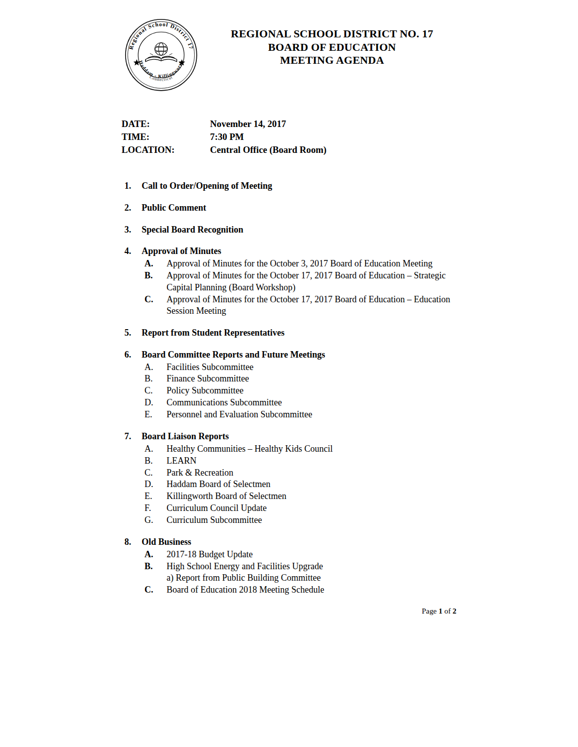Regional School District 17 Connecticut Haddam - Killingworth
REGIONAL SCHOOL DISTRICT NO. 17
BOARD OF EDUCATION
MEETING AGENDA
| DATE: | November 14, 2017 |
| TIME: | 7:30 PM |
| LOCATION: | Central Office (Board Room) |
Call to Order/Opening of Meeting
Public Comment
Special Board Recognition
Approval of Minutes
A. Approval of Minutes for the October 3, 2017 Board of Education Meeting
B. Approval of Minutes for the October 17, 2017 Board of Education – Strategic Capital Planning (Board Workshop)
C. Approval of Minutes for the October 17, 2017 Board of Education – Education Session Meeting
Report from Student Representatives
Board Committee Reports and Future Meetings
A. Facilities Subcommittee
B. Finance Subcommittee
C. Policy Subcommittee
D. Communications Subcommittee
E. Personnel and Evaluation Subcommittee
Board Liaison Reports
A. Healthy Communities – Healthy Kids Council
B. LEARN
C. Park & Recreation
D. Haddam Board of Selectmen
E. Killingworth Board of Selectmen
F. Curriculum Council Update
G. Curriculum Subcommittee
Old Business
A. 2017-18 Budget Update
B. High School Energy and Facilities Upgrade a) Report from Public Building Committee
C. Board of Education 2018 Meeting Schedule
Page 1 of 2